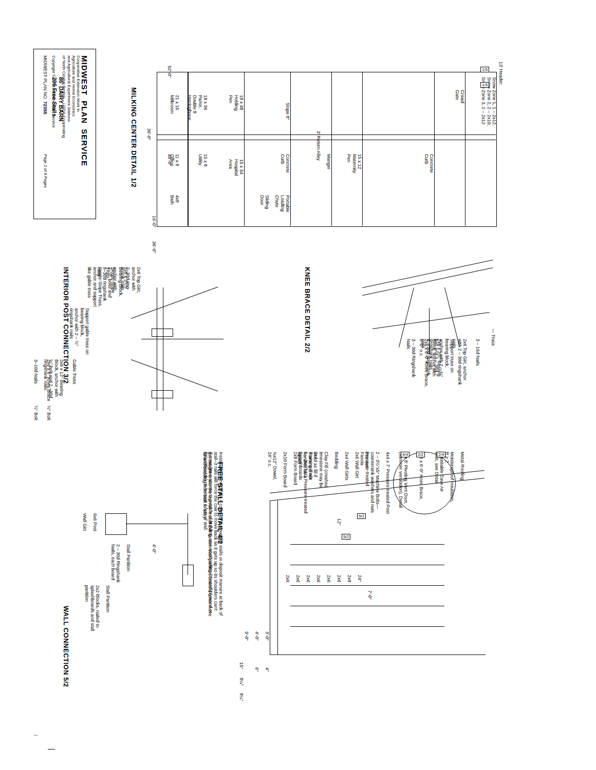MIDWEST PLAN SERVICE
Cooperative Extension Work in
Agriculture and Home Economics
and Agricultural Experiment Stations
of North Central Region – USDA Cooperating
86' DAIRY BARN 206 Free Stalls
Copyright © 1974 Midwest Plan Service
MIDWEST PLAN NO. 72355
Page 2 of 6 Pages
MILKING CENTER DETAIL 1/2
52'-0"
48'-0"
36'-0"
16'-0"
36'-0"
21 x 16
Milkroom
11 x 8
Office
4x8
Bath
18 x 36
Parlor,
Double 8
Herringbone
15 x 8
Utility
18 x 48
Holding
Pen
15 x 34
Hospital
Area
Slope 8"
Concrete
Curb
Manger
15 x 12
Maternity
Pen
Crowd
Gate
3' Return Alley
Portable
Loading
Chute
Sliding
Door
Concrete
Curb
13' Header:
Snow Zone 1, 1 – 2x12,
Snow Zone 2, 2 – 2x10,
Snow Zone 3, 2 – 2x12
1/5
1/5
KNEE BRACE DETAIL 2/2
— Truss
3 – 16d Nails
2x6 Top Girt, anchor
with 2 – 30d ringshank
nails
Support truss on
bearing block,
anchor with 2 – ¾"
bolt and 4 – 30d
ringshank nails
2x6 x 3½" Bearing
Block, anchor with
6 – 30d ringshank
nails
2x6 x 6'-0" Knee Brace,
8'-0" o.c.
3 – 30d Ringshank
Nails
INTERIOR POST CONNECTION 3/2
2x6 Top Girt,
anchor with
2–30d ring-
shank nails
2x6 x 3½"
Bearing Block,
anchor with
2–½" bolts and
8–30d ringshank
nails
Single-Slope
Truss
Single-Slope Truss,
anchor and support
like gable truss
Support gable truss on
bearing block,
anchor with 2 – ½"
ringshank nails
Gable Truss
2x6 x 12" Bearing
Block, anchor with
½" bolt and 2 –30d
ringshank nails
2x6 x 6" Knee Brace
3–10d Nails
½" Bolt
½" Bolt
FREE STALL DETAIL 4/2
Metal Roofing
Moistureproof Insulation,
R ≥ 2
Adjustable Eave Air
Inlet, see Detail
2/4
2x6 x 6'-0" Knee Brace,
2/2
3' x 8' Pivoting Vent Door,
(summer ventilation), Detail
4/4
4x4 x 7' Pressure-treated Post
2 – 3½"x5" Machine Bolts—
countersink washers and nuts
into 4x4
Pressure-treated
Fascia
2x6 Wall Girt
2x4 Wall Girts
Bedding
Clay Fill (crushed
limestone may be
used as fill if
manure is not
handled as a
liquid)
2x4
Training Rails
5 – 2x6 T&G Pressure-treated
Splashboards
2x8 Form Board
2x10 Form Board
¾x12" Dowel,
24" o.c.
5/2
5/2
24"
2x8
2x6
2x6
2x6
2x6
2x6
2x6
7'-0"
3'-0"
4'-0"
9'-0"
15"
8¼"
8¼"
6"
4"
12"
Install 2x4 training rails if cows turn around in stalls or deposit manure at back of
stall–3 rails will force the cow to move back as it gets up so its shoulders can't
get caught under the top rail. Install 2x8 bottom stall partition board if cows move
fill and bedding from stall to alley.
If cows have access to outside of building, use wood siding (treated plywood or
splashboards) on bottom 4 feet of wall.
WALL CONNECTION 5/2
6x6 Post
Wall Girt
Stall Partition
2 – 30d Ringshank
Nails, each board
Stall Partition
2x2 Blocks, nailed to
splashboards and stall
partition
4'-0"
)